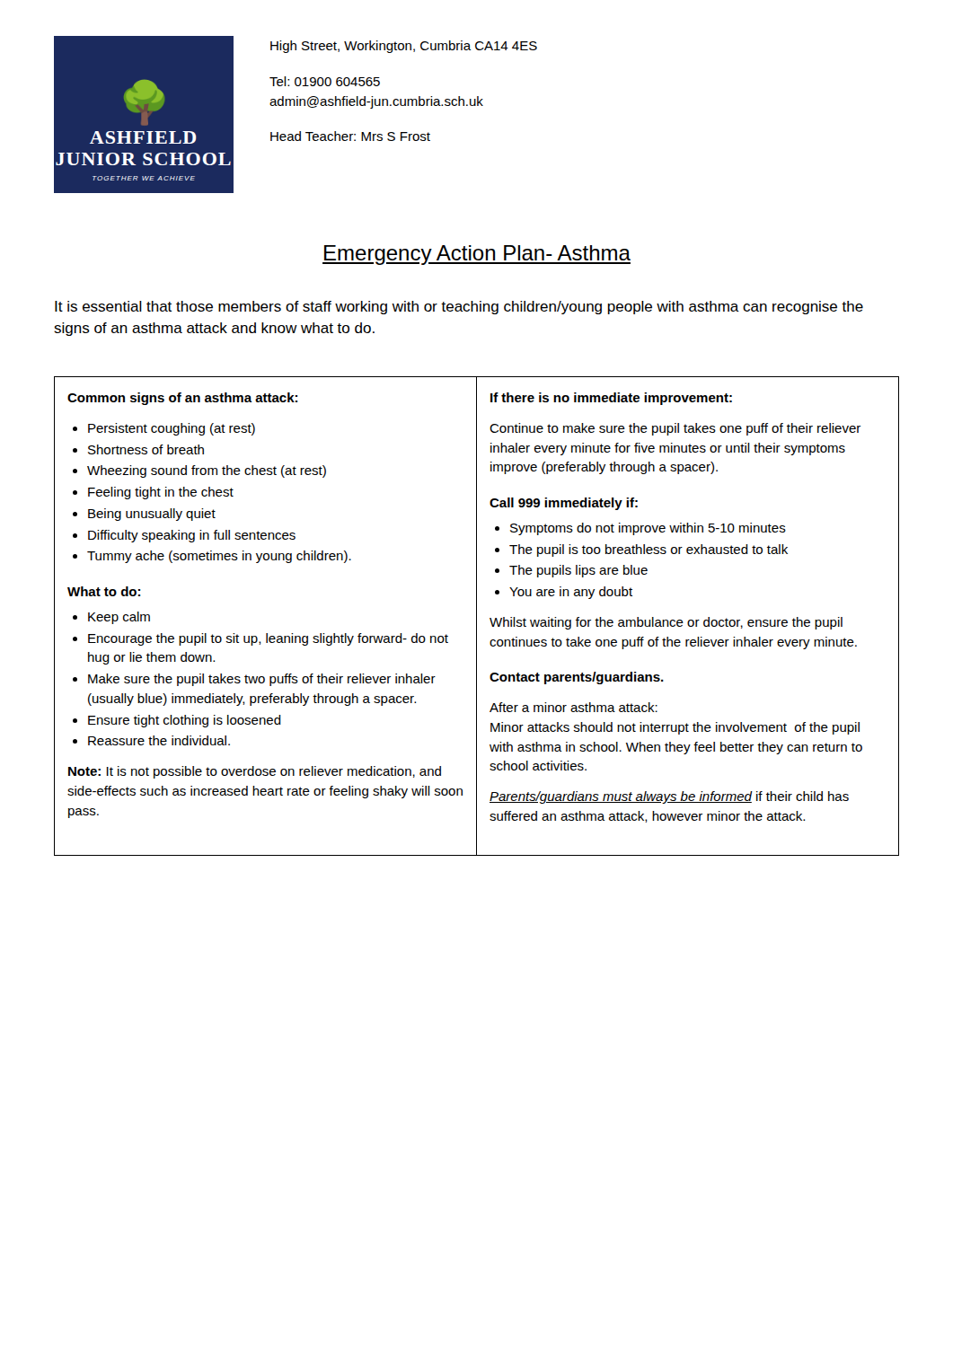🌳
ASHFIELD
JUNIOR SCHOOL
Together we achieve
High Street, Workington, Cumbria CA14 4ES
Tel: 01900 604565
admin@ashfield-jun.cumbria.sch.uk
Head Teacher: Mrs S Frost
Emergency Action Plan- Asthma
It is essential that those members of staff working with or teaching children/young people with asthma can recognise the signs of an asthma attack and know what to do.
| Common signs of an asthma attack: Persistent coughing (at rest) Shortness of breath Wheezing sound from the chest (at rest) Feeling tight in the chest Being unusually quiet Difficulty speaking in full sentences Tummy ache (sometimes in young children). What to do: Keep calm Encourage the pupil to sit up, leaning slightly forward- do not hug or lie them down. Make sure the pupil takes two puffs of their reliever inhaler (usually blue) immediately, preferably through a spacer. Ensure tight clothing is loosened Reassure the individual. Note: It is not possible to overdose on reliever medication, and side-effects such as increased heart rate or feeling shaky will soon pass. | If there is no immediate improvement: Continue to make sure the pupil takes one puff of their reliever inhaler every minute for five minutes or until their symptoms improve (preferably through a spacer). Call 999 immediately if: Symptoms do not improve within 5-10 minutes The pupil is too breathless or exhausted to talk The pupils lips are blue You are in any doubt Whilst waiting for the ambulance or doctor, ensure the pupil continues to take one puff of the reliever inhaler every minute. Contact parents/guardians. After a minor asthma attack: Minor attacks should not interrupt the involvement of the pupil with asthma in school. When they feel better they can return to school activities. Parents/guardians must always be informed if their child has suffered an asthma attack, however minor the attack. |